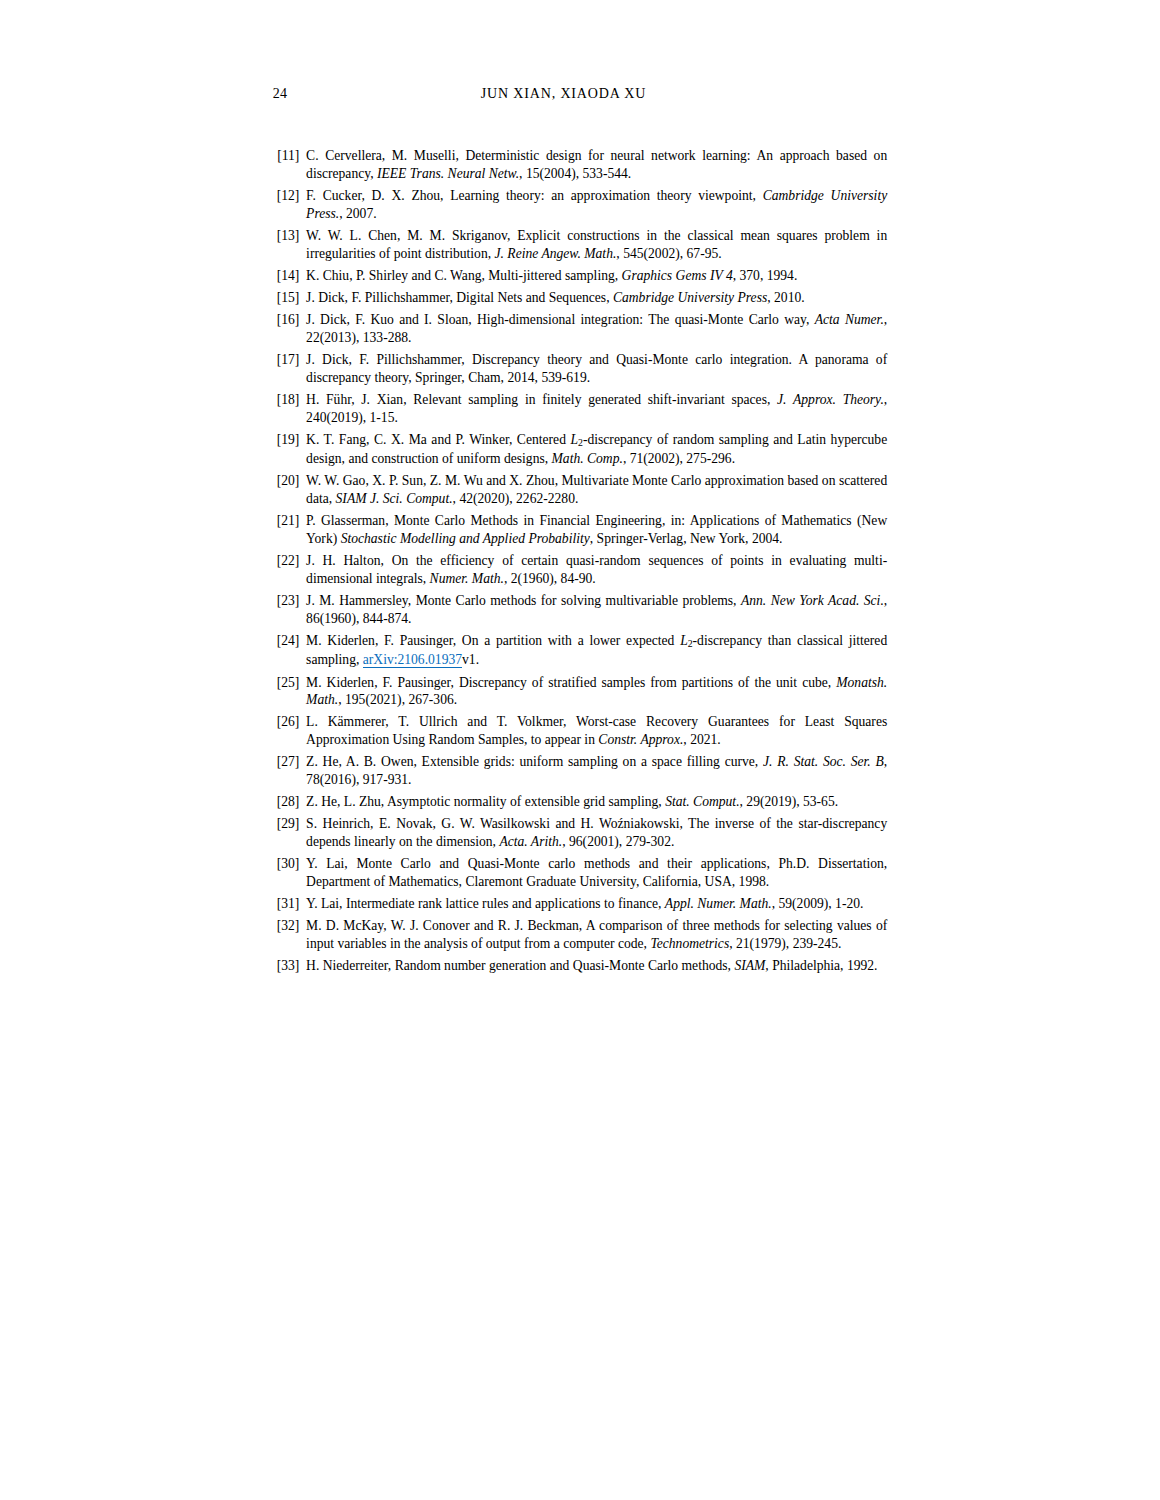24 Jun Xian, Xiaoda Xu
[11] C. Cervellera, M. Muselli, Deterministic design for neural network learning: An approach based on discrepancy, IEEE Trans. Neural Netw., 15(2004), 533-544.
[12] F. Cucker, D. X. Zhou, Learning theory: an approximation theory viewpoint, Cambridge University Press., 2007.
[13] W. W. L. Chen, M. M. Skriganov, Explicit constructions in the classical mean squares problem in irregularities of point distribution, J. Reine Angew. Math., 545(2002), 67-95.
[14] K. Chiu, P. Shirley and C. Wang, Multi-jittered sampling, Graphics Gems IV 4, 370, 1994.
[15] J. Dick, F. Pillichshammer, Digital Nets and Sequences, Cambridge University Press, 2010.
[16] J. Dick, F. Kuo and I. Sloan, High-dimensional integration: The quasi-Monte Carlo way, Acta Numer., 22(2013), 133-288.
[17] J. Dick, F. Pillichshammer, Discrepancy theory and Quasi-Monte carlo integration. A panorama of discrepancy theory, Springer, Cham, 2014, 539-619.
[18] H. Führ, J. Xian, Relevant sampling in finitely generated shift-invariant spaces, J. Approx. Theory., 240(2019), 1-15.
[19] K. T. Fang, C. X. Ma and P. Winker, Centered L2-discrepancy of random sampling and Latin hypercube design, and construction of uniform designs, Math. Comp., 71(2002), 275-296.
[20] W. W. Gao, X. P. Sun, Z. M. Wu and X. Zhou, Multivariate Monte Carlo approximation based on scattered data, SIAM J. Sci. Comput., 42(2020), 2262-2280.
[21] P. Glasserman, Monte Carlo Methods in Financial Engineering, in: Applications of Mathematics (New York) Stochastic Modelling and Applied Probability, Springer-Verlag, New York, 2004.
[22] J. H. Halton, On the efficiency of certain quasi-random sequences of points in evaluating multi-dimensional integrals, Numer. Math., 2(1960), 84-90.
[23] J. M. Hammersley, Monte Carlo methods for solving multivariable problems, Ann. New York Acad. Sci., 86(1960), 844-874.
[24] M. Kiderlen, F. Pausinger, On a partition with a lower expected L2-discrepancy than classical jittered sampling, arXiv:2106.01937v1.
[25] M. Kiderlen, F. Pausinger, Discrepancy of stratified samples from partitions of the unit cube, Monatsh. Math., 195(2021), 267-306.
[26] L. Kämmerer, T. Ullrich and T. Volkmer, Worst-case Recovery Guarantees for Least Squares Approximation Using Random Samples, to appear in Constr. Approx., 2021.
[27] Z. He, A. B. Owen, Extensible grids: uniform sampling on a space filling curve, J. R. Stat. Soc. Ser. B, 78(2016), 917-931.
[28] Z. He, L. Zhu, Asymptotic normality of extensible grid sampling, Stat. Comput., 29(2019), 53-65.
[29] S. Heinrich, E. Novak, G. W. Wasilkowski and H. Woźniakowski, The inverse of the star-discrepancy depends linearly on the dimension, Acta. Arith., 96(2001), 279-302.
[30] Y. Lai, Monte Carlo and Quasi-Monte carlo methods and their applications, Ph.D. Dissertation, Department of Mathematics, Claremont Graduate University, California, USA, 1998.
[31] Y. Lai, Intermediate rank lattice rules and applications to finance, Appl. Numer. Math., 59(2009), 1-20.
[32] M. D. McKay, W. J. Conover and R. J. Beckman, A comparison of three methods for selecting values of input variables in the analysis of output from a computer code, Technometrics, 21(1979), 239-245.
[33] H. Niederreiter, Random number generation and Quasi-Monte Carlo methods, SIAM, Philadelphia, 1992.